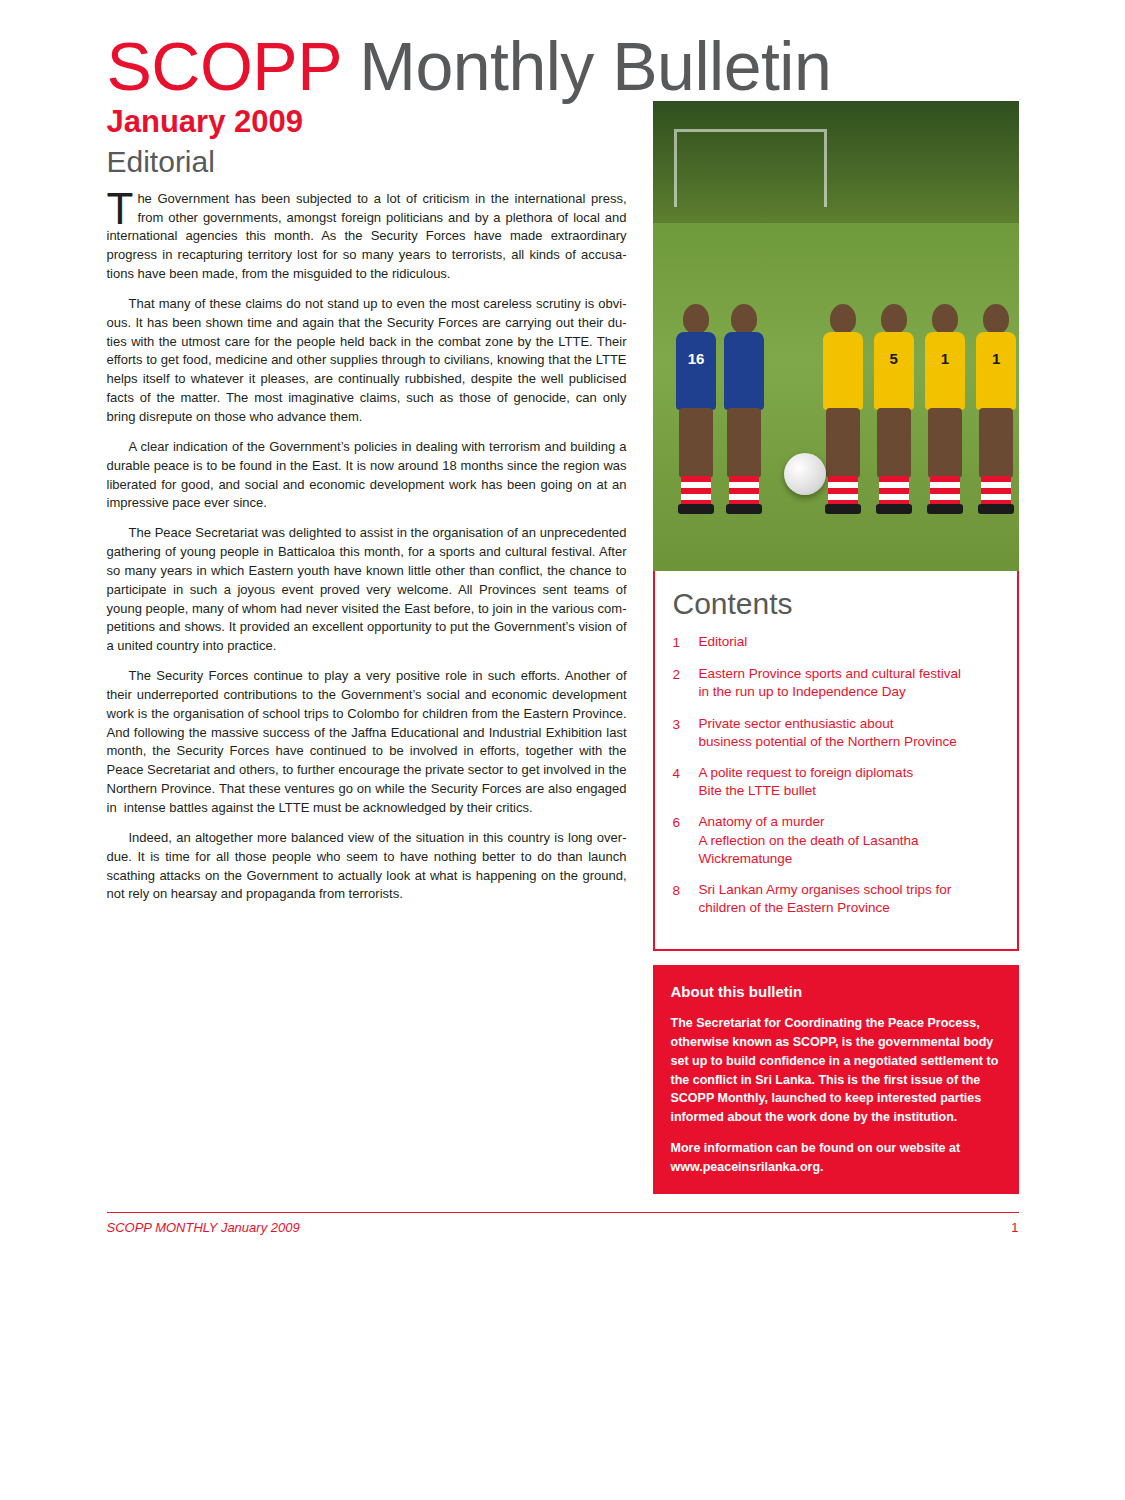SCOPP Monthly Bulletin
January 2009
Editorial
The Government has been subjected to a lot of criticism in the international press, from other governments, amongst foreign politicians and by a plethora of local and international agencies this month. As the Security Forces have made extraordinary progress in recapturing territory lost for so many years to terrorists, all kinds of accusations have been made, from the misguided to the ridiculous.
That many of these claims do not stand up to even the most careless scrutiny is obvious. It has been shown time and again that the Security Forces are carrying out their duties with the utmost care for the people held back in the combat zone by the LTTE. Their efforts to get food, medicine and other supplies through to civilians, knowing that the LTTE helps itself to whatever it pleases, are continually rubbished, despite the well publicised facts of the matter. The most imaginative claims, such as those of genocide, can only bring disrepute on those who advance them.
A clear indication of the Government’s policies in dealing with terrorism and building a durable peace is to be found in the East. It is now around 18 months since the region was liberated for good, and social and economic development work has been going on at an impressive pace ever since.
The Peace Secretariat was delighted to assist in the organisation of an unprecedented gathering of young people in Batticaloa this month, for a sports and cultural festival. After so many years in which Eastern youth have known little other than conflict, the chance to participate in such a joyous event proved very welcome. All Provinces sent teams of young people, many of whom had never visited the East before, to join in the various competitions and shows. It provided an excellent opportunity to put the Government’s vision of a united country into practice.
The Security Forces continue to play a very positive role in such efforts. Another of their underreported contributions to the Government’s social and economic development work is the organisation of school trips to Colombo for children from the Eastern Province. And following the massive success of the Jaffna Educational and Industrial Exhibition last month, the Security Forces have continued to be involved in efforts, together with the Peace Secretariat and others, to further encourage the private sector to get involved in the Northern Province. That these ventures go on while the Security Forces are also engaged in intense battles against the LTTE must be acknowledged by their critics.
Indeed, an altogether more balanced view of the situation in this country is long overdue. It is time for all those people who seem to have nothing better to do than launch scathing attacks on the Government to actually look at what is happening on the ground, not rely on hearsay and propaganda from terrorists.
16
5
1
1
Contents
| 1 | Editorial |
| 2 | Eastern Province sports and cultural festival in the run up to Independence Day |
| 3 | Private sector enthusiastic about business potential of the Northern Province |
| 4 | A polite request to foreign diplomats Bite the LTTE bullet |
| 6 | Anatomy of a murder A reflection on the death of Lasantha Wickrematunge |
| 8 | Sri Lankan Army organises school trips for children of the Eastern Province |
About this bulletin
The Secretariat for Coordinating the Peace Process, otherwise known as SCOPP, is the governmental body set up to build confidence in a negotiated settlement to the conflict in Sri Lanka. This is the first issue of the SCOPP Monthly, launched to keep interested parties informed about the work done by the institution.
More information can be found on our website at www.peaceinsrilanka.org.
SCOPP MONTHLY January 2009
1